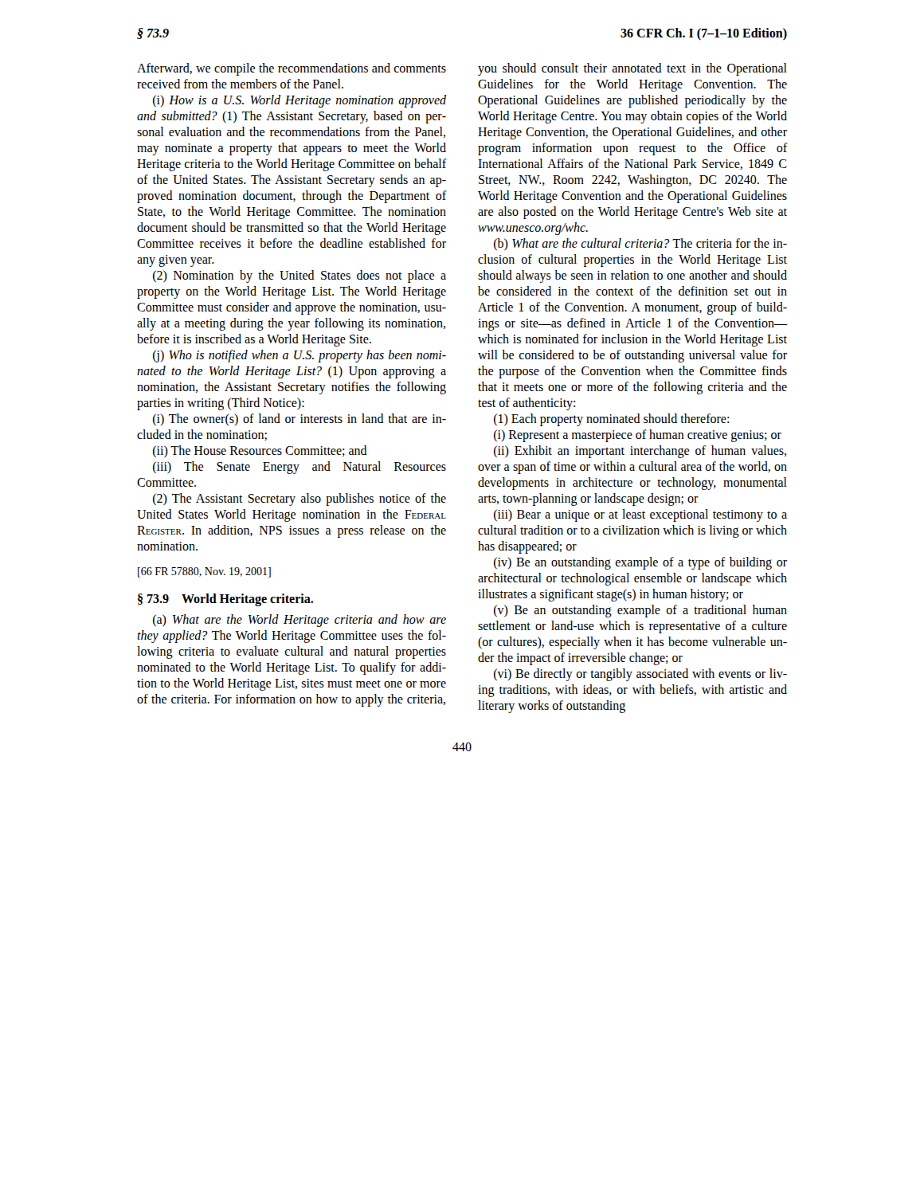§ 73.9 36 CFR Ch. I (7–1–10 Edition)
Afterward, we compile the recommendations and comments received from the members of the Panel.
(i) How is a U.S. World Heritage nomination approved and submitted? (1) The Assistant Secretary, based on personal evaluation and the recommendations from the Panel, may nominate a property that appears to meet the World Heritage criteria to the World Heritage Committee on behalf of the United States. The Assistant Secretary sends an approved nomination document, through the Department of State, to the World Heritage Committee. The nomination document should be transmitted so that the World Heritage Committee receives it before the deadline established for any given year.
(2) Nomination by the United States does not place a property on the World Heritage List. The World Heritage Committee must consider and approve the nomination, usually at a meeting during the year following its nomination, before it is inscribed as a World Heritage Site.
(j) Who is notified when a U.S. property has been nominated to the World Heritage List? (1) Upon approving a nomination, the Assistant Secretary notifies the following parties in writing (Third Notice):
(i) The owner(s) of land or interests in land that are included in the nomination;
(ii) The House Resources Committee; and
(iii) The Senate Energy and Natural Resources Committee.
(2) The Assistant Secretary also publishes notice of the United States World Heritage nomination in the Federal Register. In addition, NPS issues a press release on the nomination.
[66 FR 57880, Nov. 19, 2001]
§ 73.9 World Heritage criteria.
(a) What are the World Heritage criteria and how are they applied? The World Heritage Committee uses the following criteria to evaluate cultural and natural properties nominated to the World Heritage List. To qualify for addition to the World Heritage List, sites must meet one or more of the criteria. For information on how to apply the criteria, you should consult their annotated text in the Operational Guidelines for the World Heritage Convention. The Operational Guidelines are published periodically by the World Heritage Centre. You may obtain copies of the World Heritage Convention, the Operational Guidelines, and other program information upon request to the Office of International Affairs of the National Park Service, 1849 C Street, NW., Room 2242, Washington, DC 20240. The World Heritage Convention and the Operational Guidelines are also posted on the World Heritage Centre's Web site at www.unesco.org/whc.
(b) What are the cultural criteria? The criteria for the inclusion of cultural properties in the World Heritage List should always be seen in relation to one another and should be considered in the context of the definition set out in Article 1 of the Convention. A monument, group of buildings or site—as defined in Article 1 of the Convention—which is nominated for inclusion in the World Heritage List will be considered to be of outstanding universal value for the purpose of the Convention when the Committee finds that it meets one or more of the following criteria and the test of authenticity:
(1) Each property nominated should therefore:
(i) Represent a masterpiece of human creative genius; or
(ii) Exhibit an important interchange of human values, over a span of time or within a cultural area of the world, on developments in architecture or technology, monumental arts, town-planning or landscape design; or
(iii) Bear a unique or at least exceptional testimony to a cultural tradition or to a civilization which is living or which has disappeared; or
(iv) Be an outstanding example of a type of building or architectural or technological ensemble or landscape which illustrates a significant stage(s) in human history; or
(v) Be an outstanding example of a traditional human settlement or land-use which is representative of a culture (or cultures), especially when it has become vulnerable under the impact of irreversible change; or
(vi) Be directly or tangibly associated with events or living traditions, with ideas, or with beliefs, with artistic and literary works of outstanding
440